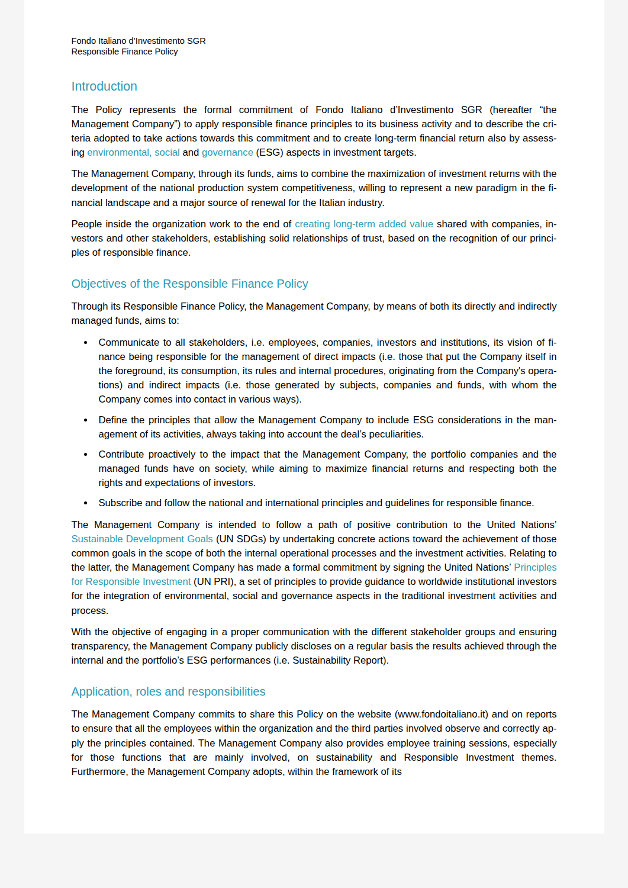Fondo Italiano d’Investimento SGR
Responsible Finance Policy
Introduction
The Policy represents the formal commitment of Fondo Italiano d’Investimento SGR (hereafter “the Management Company”) to apply responsible finance principles to its business activity and to describe the criteria adopted to take actions towards this commitment and to create long-term financial return also by assessing environmental, social and governance (ESG) aspects in investment targets.
The Management Company, through its funds, aims to combine the maximization of investment returns with the development of the national production system competitiveness, willing to represent a new paradigm in the financial landscape and a major source of renewal for the Italian industry.
People inside the organization work to the end of creating long-term added value shared with companies, investors and other stakeholders, establishing solid relationships of trust, based on the recognition of our principles of responsible finance.
Objectives of the Responsible Finance Policy
Through its Responsible Finance Policy, the Management Company, by means of both its directly and indirectly managed funds, aims to:
Communicate to all stakeholders, i.e. employees, companies, investors and institutions, its vision of finance being responsible for the management of direct impacts (i.e. those that put the Company itself in the foreground, its consumption, its rules and internal procedures, originating from the Company's operations) and indirect impacts (i.e. those generated by subjects, companies and funds, with whom the Company comes into contact in various ways).
Define the principles that allow the Management Company to include ESG considerations in the management of its activities, always taking into account the deal’s peculiarities.
Contribute proactively to the impact that the Management Company, the portfolio companies and the managed funds have on society, while aiming to maximize financial returns and respecting both the rights and expectations of investors.
Subscribe and follow the national and international principles and guidelines for responsible finance.
The Management Company is intended to follow a path of positive contribution to the United Nations’ Sustainable Development Goals (UN SDGs) by undertaking concrete actions toward the achievement of those common goals in the scope of both the internal operational processes and the investment activities. Relating to the latter, the Management Company has made a formal commitment by signing the United Nations’ Principles for Responsible Investment (UN PRI), a set of principles to provide guidance to worldwide institutional investors for the integration of environmental, social and governance aspects in the traditional investment activities and process.
With the objective of engaging in a proper communication with the different stakeholder groups and ensuring transparency, the Management Company publicly discloses on a regular basis the results achieved through the internal and the portfolio’s ESG performances (i.e. Sustainability Report).
Application, roles and responsibilities
The Management Company commits to share this Policy on the website (www.fondoitaliano.it) and on reports to ensure that all the employees within the organization and the third parties involved observe and correctly apply the principles contained. The Management Company also provides employee training sessions, especially for those functions that are mainly involved, on sustainability and Responsible Investment themes. Furthermore, the Management Company adopts, within the framework of its